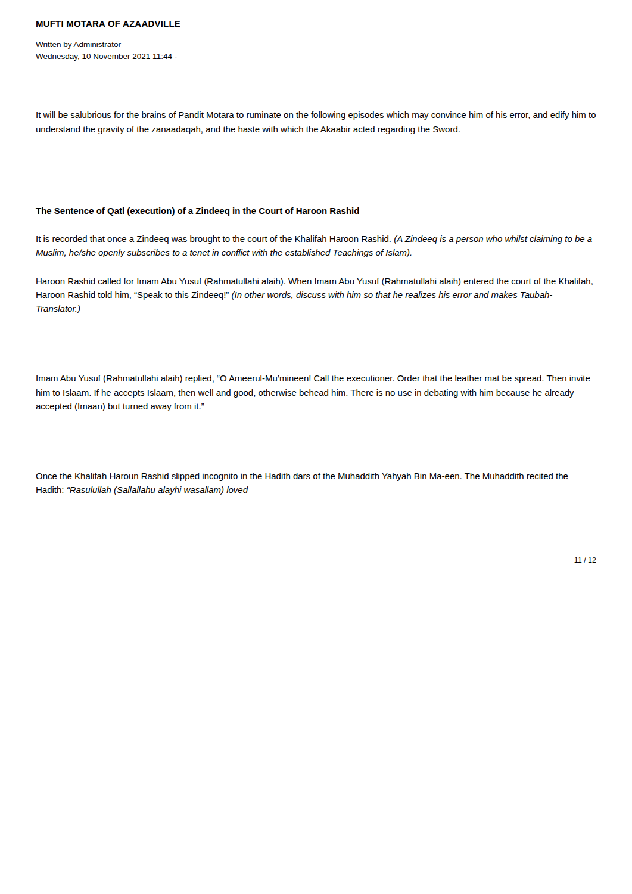MUFTI MOTARA OF AZAADVILLE
Written by Administrator
Wednesday, 10 November 2021 11:44 -
It will be salubrious for the brains of Pandit Motara to ruminate on the following episodes which may convince him of his error, and edify him to understand the gravity of the zanaadaqah, and the haste with which the Akaabir acted regarding the Sword.
The Sentence of Qatl (execution) of a Zindeeq in the Court of Haroon Rashid
It is recorded that once a Zindeeq was brought to the court of the Khalifah Haroon Rashid. (A Zindeeq is a person who whilst claiming to be a Muslim, he/she openly subscribes to a tenet in conflict with the established Teachings of Islam).
Haroon Rashid called for Imam Abu Yusuf (Rahmatullahi alaih). When Imam Abu Yusuf (Rahmatullahi alaih) entered the court of the Khalifah, Haroon Rashid told him, “Speak to this Zindeeq!” (In other words, discuss with him so that he realizes his error and makes Taubah-Translator.)
Imam Abu Yusuf (Rahmatullahi alaih) replied, “O Ameerul-Mu’mineen! Call the executioner. Order that the leather mat be spread. Then invite him to Islaam. If he accepts Islaam, then well and good, otherwise behead him. There is no use in debating with him because he already accepted (Imaan) but turned away from it.”
Once the Khalifah Haroun Rashid slipped incognito in the Hadith dars of the Muhaddith Yahyah Bin Ma-een. The Muhaddith recited the Hadith: “Rasulullah (Sallallahu alayhi wasallam) loved
11 / 12